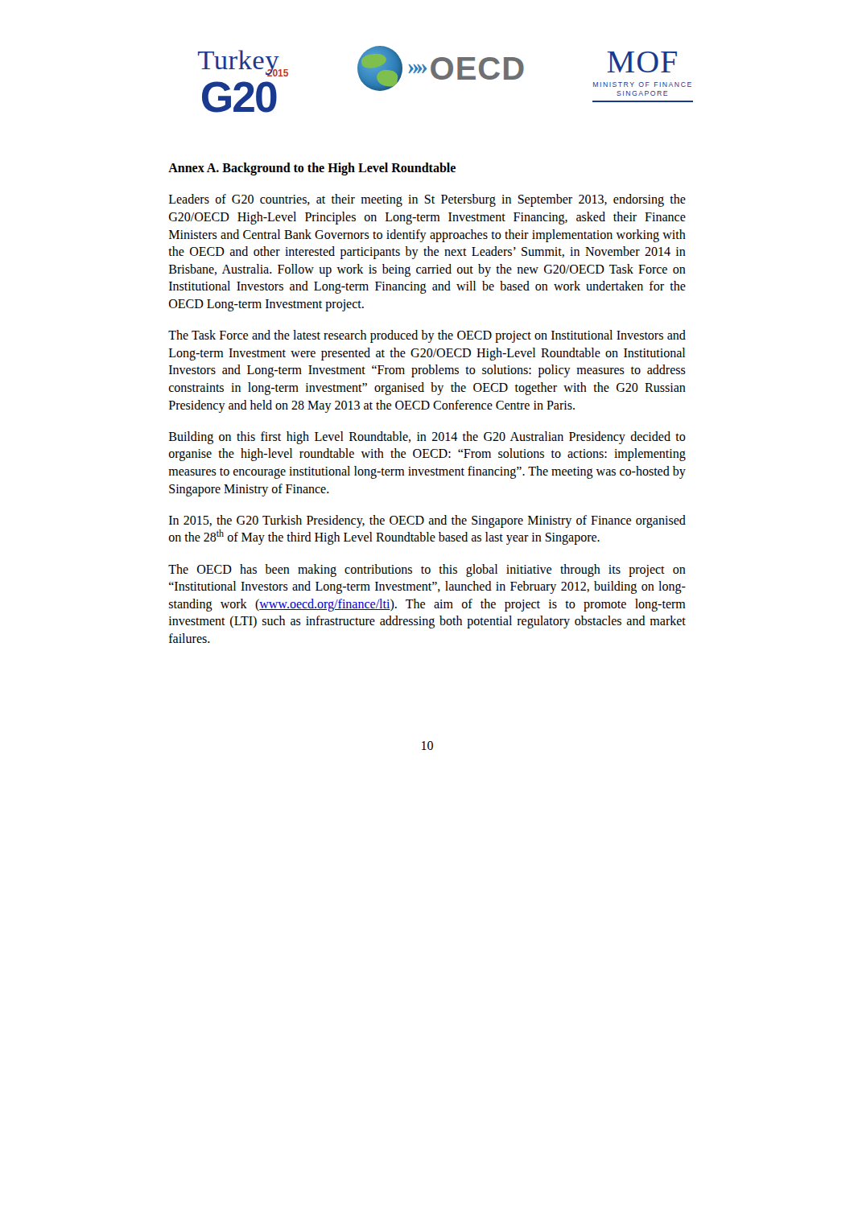Turkey 2015 G20
»» OECD
MOF MINISTRY OF FINANCE
SINGAPORE
Annex A. Background to the High Level Roundtable
Leaders of G20 countries, at their meeting in St Petersburg in September 2013, endorsing the G20/OECD High-Level Principles on Long-term Investment Financing, asked their Finance Ministers and Central Bank Governors to identify approaches to their implementation working with the OECD and other interested participants by the next Leaders’ Summit, in November 2014 in Brisbane, Australia. Follow up work is being carried out by the new G20/OECD Task Force on Institutional Investors and Long-term Financing and will be based on work undertaken for the OECD Long-term Investment project.
The Task Force and the latest research produced by the OECD project on Institutional Investors and Long-term Investment were presented at the G20/OECD High-Level Roundtable on Institutional Investors and Long-term Investment “From problems to solutions: policy measures to address constraints in long-term investment” organised by the OECD together with the G20 Russian Presidency and held on 28 May 2013 at the OECD Conference Centre in Paris.
Building on this first high Level Roundtable, in 2014 the G20 Australian Presidency decided to organise the high-level roundtable with the OECD: “From solutions to actions: implementing measures to encourage institutional long-term investment financing”. The meeting was co-hosted by Singapore Ministry of Finance.
In 2015, the G20 Turkish Presidency, the OECD and the Singapore Ministry of Finance organised on the 28th of May the third High Level Roundtable based as last year in Singapore.
The OECD has been making contributions to this global initiative through its project on “Institutional Investors and Long-term Investment”, launched in February 2012, building on long-standing work (www.oecd.org/finance/lti). The aim of the project is to promote long-term investment (LTI) such as infrastructure addressing both potential regulatory obstacles and market failures.
10